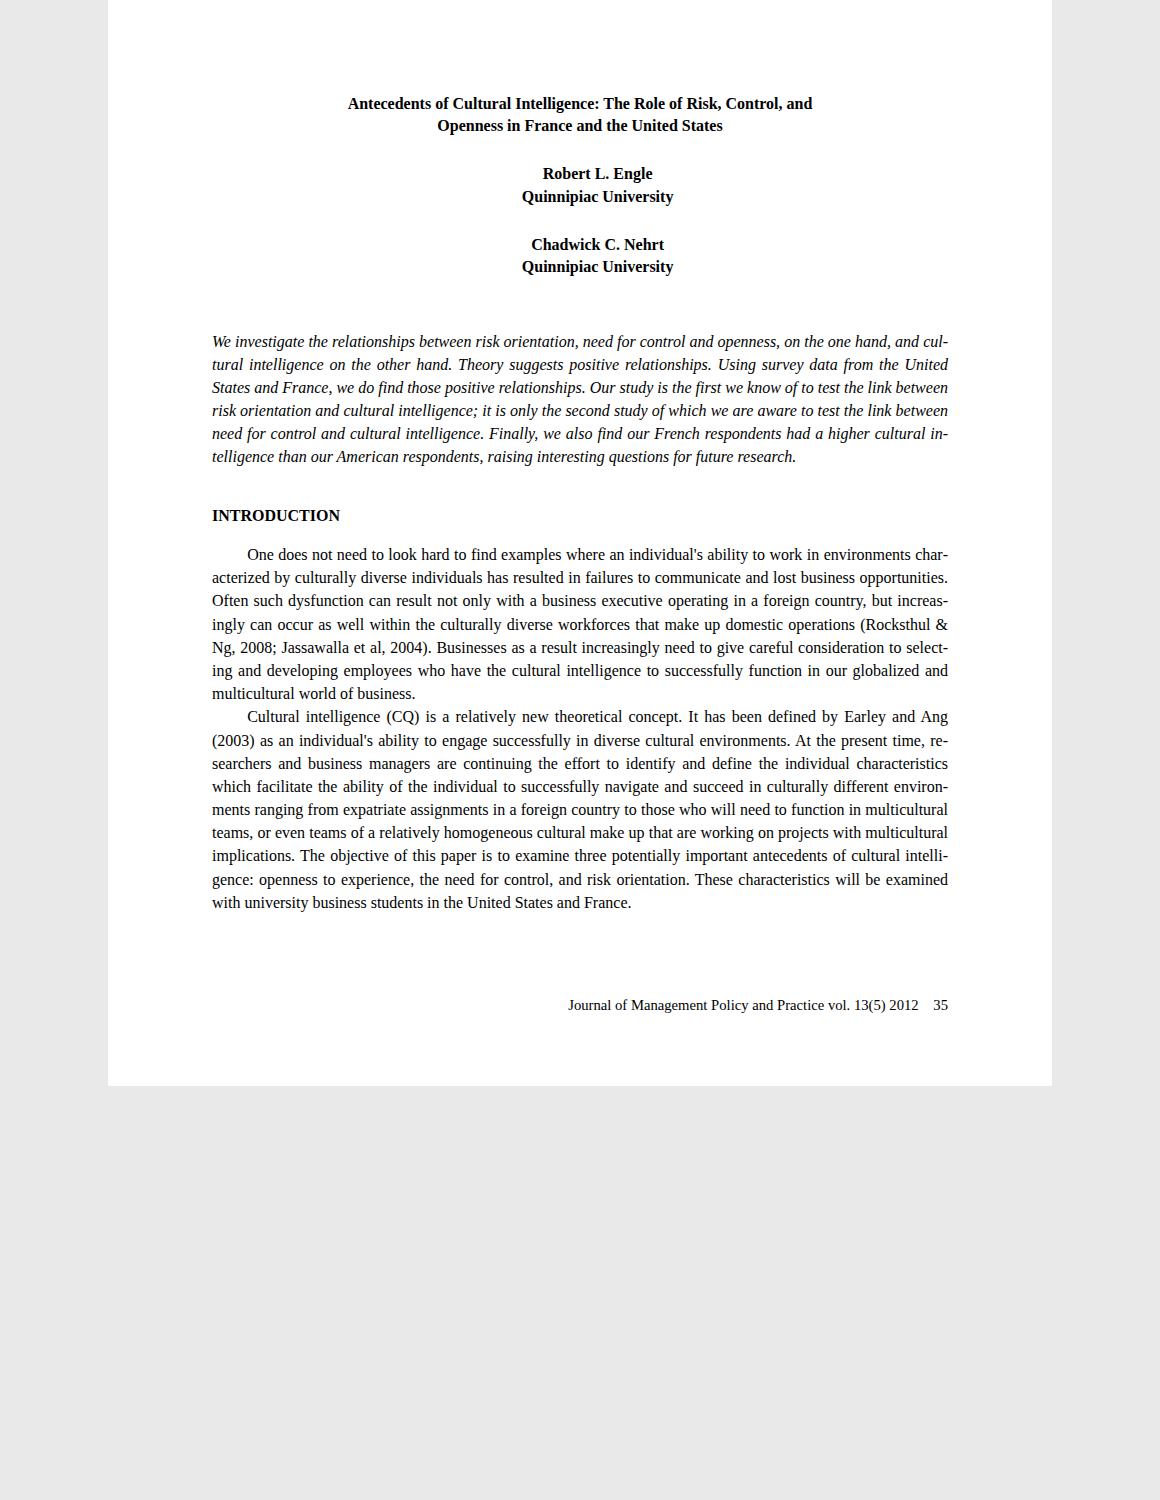Antecedents of Cultural Intelligence: The Role of Risk, Control, and
Openness in France and the United States
Robert L. Engle
Quinnipiac University
Chadwick C. Nehrt
Quinnipiac University
We investigate the relationships between risk orientation, need for control and openness, on the one hand, and cultural intelligence on the other hand. Theory suggests positive relationships. Using survey data from the United States and France, we do find those positive relationships. Our study is the first we know of to test the link between risk orientation and cultural intelligence; it is only the second study of which we are aware to test the link between need for control and cultural intelligence. Finally, we also find our French respondents had a higher cultural intelligence than our American respondents, raising interesting questions for future research.
Introduction
One does not need to look hard to find examples where an individual's ability to work in environments characterized by culturally diverse individuals has resulted in failures to communicate and lost business opportunities. Often such dysfunction can result not only with a business executive operating in a foreign country, but increasingly can occur as well within the culturally diverse workforces that make up domestic operations (Rocksthul & Ng, 2008; Jassawalla et al, 2004). Businesses as a result increasingly need to give careful consideration to selecting and developing employees who have the cultural intelligence to successfully function in our globalized and multicultural world of business.
Cultural intelligence (CQ) is a relatively new theoretical concept. It has been defined by Earley and Ang (2003) as an individual's ability to engage successfully in diverse cultural environments. At the present time, researchers and business managers are continuing the effort to identify and define the individual characteristics which facilitate the ability of the individual to successfully navigate and succeed in culturally different environments ranging from expatriate assignments in a foreign country to those who will need to function in multicultural teams, or even teams of a relatively homogeneous cultural make up that are working on projects with multicultural implications. The objective of this paper is to examine three potentially important antecedents of cultural intelligence: openness to experience, the need for control, and risk orientation. These characteristics will be examined with university business students in the United States and France.
Journal of Management Policy and Practice vol. 13(5) 2012 35